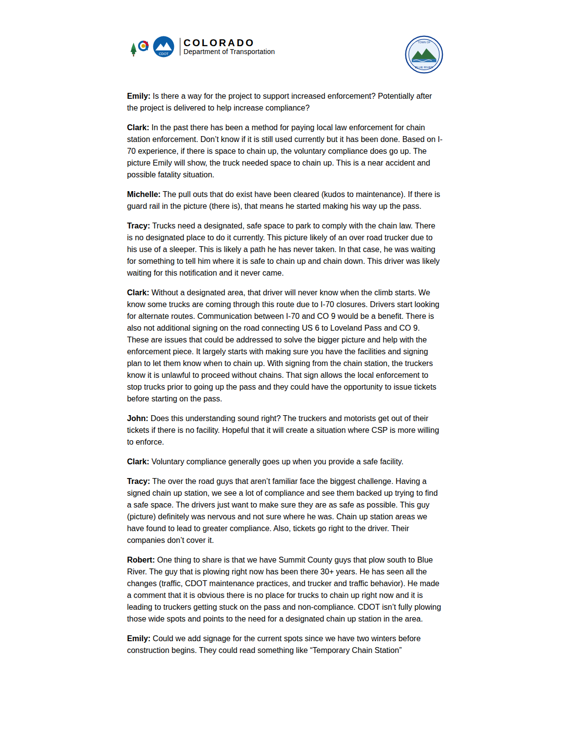CDOT
COLORADO
Department of Transportation
TOWN OF BLUE RIVER
Emily: Is there a way for the project to support increased enforcement? Potentially after the project is delivered to help increase compliance?
Clark: In the past there has been a method for paying local law enforcement for chain station enforcement. Don’t know if it is still used currently but it has been done. Based on I-70 experience, if there is space to chain up, the voluntary compliance does go up. The picture Emily will show, the truck needed space to chain up. This is a near accident and possible fatality situation.
Michelle: The pull outs that do exist have been cleared (kudos to maintenance). If there is guard rail in the picture (there is), that means he started making his way up the pass.
Tracy: Trucks need a designated, safe space to park to comply with the chain law. There is no designated place to do it currently. This picture likely of an over road trucker due to his use of a sleeper. This is likely a path he has never taken. In that case, he was waiting for something to tell him where it is safe to chain up and chain down. This driver was likely waiting for this notification and it never came.
Clark: Without a designated area, that driver will never know when the climb starts. We know some trucks are coming through this route due to I-70 closures. Drivers start looking for alternate routes. Communication between I-70 and CO 9 would be a benefit. There is also not additional signing on the road connecting US 6 to Loveland Pass and CO 9. These are issues that could be addressed to solve the bigger picture and help with the enforcement piece. It largely starts with making sure you have the facilities and signing plan to let them know when to chain up. With signing from the chain station, the truckers know it is unlawful to proceed without chains. That sign allows the local enforcement to stop trucks prior to going up the pass and they could have the opportunity to issue tickets before starting on the pass.
John: Does this understanding sound right? The truckers and motorists get out of their tickets if there is no facility. Hopeful that it will create a situation where CSP is more willing to enforce.
Clark: Voluntary compliance generally goes up when you provide a safe facility.
Tracy: The over the road guys that aren’t familiar face the biggest challenge. Having a signed chain up station, we see a lot of compliance and see them backed up trying to find a safe space. The drivers just want to make sure they are as safe as possible. This guy (picture) definitely was nervous and not sure where he was. Chain up station areas we have found to lead to greater compliance. Also, tickets go right to the driver. Their companies don’t cover it.
Robert: One thing to share is that we have Summit County guys that plow south to Blue River. The guy that is plowing right now has been there 30+ years. He has seen all the changes (traffic, CDOT maintenance practices, and trucker and traffic behavior). He made a comment that it is obvious there is no place for trucks to chain up right now and it is leading to truckers getting stuck on the pass and non-compliance. CDOT isn’t fully plowing those wide spots and points to the need for a designated chain up station in the area.
Emily: Could we add signage for the current spots since we have two winters before construction begins. They could read something like “Temporary Chain Station”